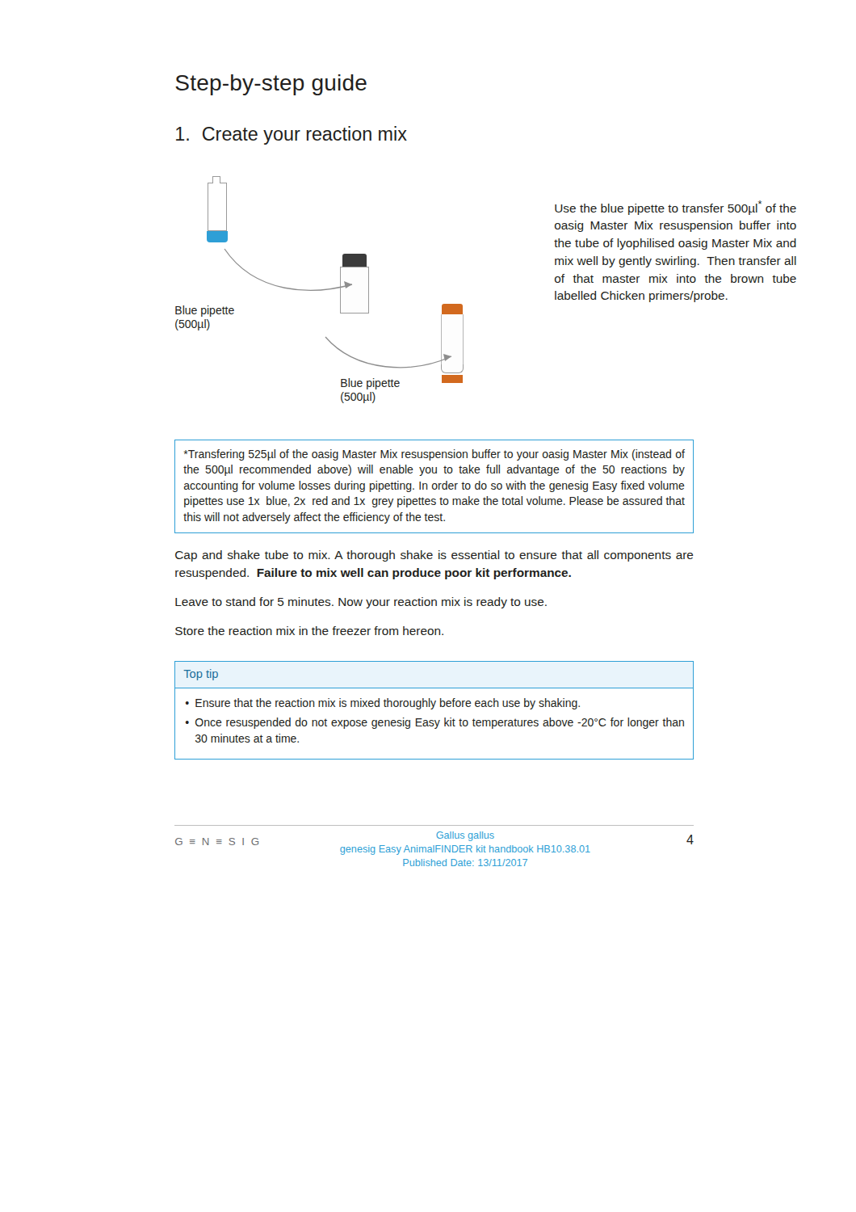Step-by-step guide
1. Create your reaction mix
Blue pipette
(500µl)
Blue pipette
(500µl)
Use the blue pipette to transfer 500µl* of the oasig Master Mix resuspension buffer into the tube of lyophilised oasig Master Mix and mix well by gently swirling. Then transfer all of that master mix into the brown tube labelled Chicken primers/probe.
*Transfering 525µl of the oasig Master Mix resuspension buffer to your oasig Master Mix (instead of the 500µl recommended above) will enable you to take full advantage of the 50 reactions by accounting for volume losses during pipetting. In order to do so with the genesig Easy fixed volume pipettes use 1x blue, 2x red and 1x grey pipettes to make the total volume. Please be assured that this will not adversely affect the efficiency of the test.
Cap and shake tube to mix. A thorough shake is essential to ensure that all components are resuspended. Failure to mix well can produce poor kit performance.
Leave to stand for 5 minutes. Now your reaction mix is ready to use.
Store the reaction mix in the freezer from hereon.
Top tip
Ensure that the reaction mix is mixed thoroughly before each use by shaking.
Once resuspended do not expose genesig Easy kit to temperatures above -20°C for longer than 30 minutes at a time.
G ≡ N ≡ S I G
Gallus gallus
genesig Easy AnimalFINDER kit handbook HB10.38.01
Published Date: 13/11/2017
4